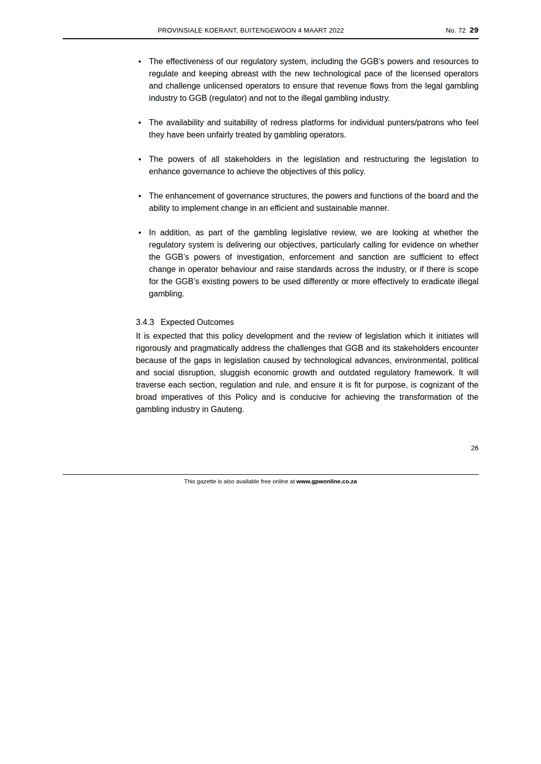Provinsiale Koerant, Buitengewoon 4 Maart 2022 No. 72 29
The effectiveness of our regulatory system, including the GGB’s powers and resources to regulate and keeping abreast with the new technological pace of the licensed operators and challenge unlicensed operators to ensure that revenue flows from the legal gambling industry to GGB (regulator) and not to the illegal gambling industry.
The availability and suitability of redress platforms for individual punters/patrons who feel they have been unfairly treated by gambling operators.
The powers of all stakeholders in the legislation and restructuring the legislation to enhance governance to achieve the objectives of this policy.
The enhancement of governance structures, the powers and functions of the board and the ability to implement change in an efficient and sustainable manner.
In addition, as part of the gambling legislative review, we are looking at whether the regulatory system is delivering our objectives, particularly calling for evidence on whether the GGB’s powers of investigation, enforcement and sanction are sufficient to effect change in operator behaviour and raise standards across the industry, or if there is scope for the GGB’s existing powers to be used differently or more effectively to eradicate illegal gambling.
3.4.3 Expected Outcomes
It is expected that this policy development and the review of legislation which it initiates will rigorously and pragmatically address the challenges that GGB and its stakeholders encounter because of the gaps in legislation caused by technological advances, environmental, political and social disruption, sluggish economic growth and outdated regulatory framework. It will traverse each section, regulation and rule, and ensure it is fit for purpose, is cognizant of the broad imperatives of this Policy and is conducive for achieving the transformation of the gambling industry in Gauteng.
26
This gazette is also available free online at www.gpwonline.co.za